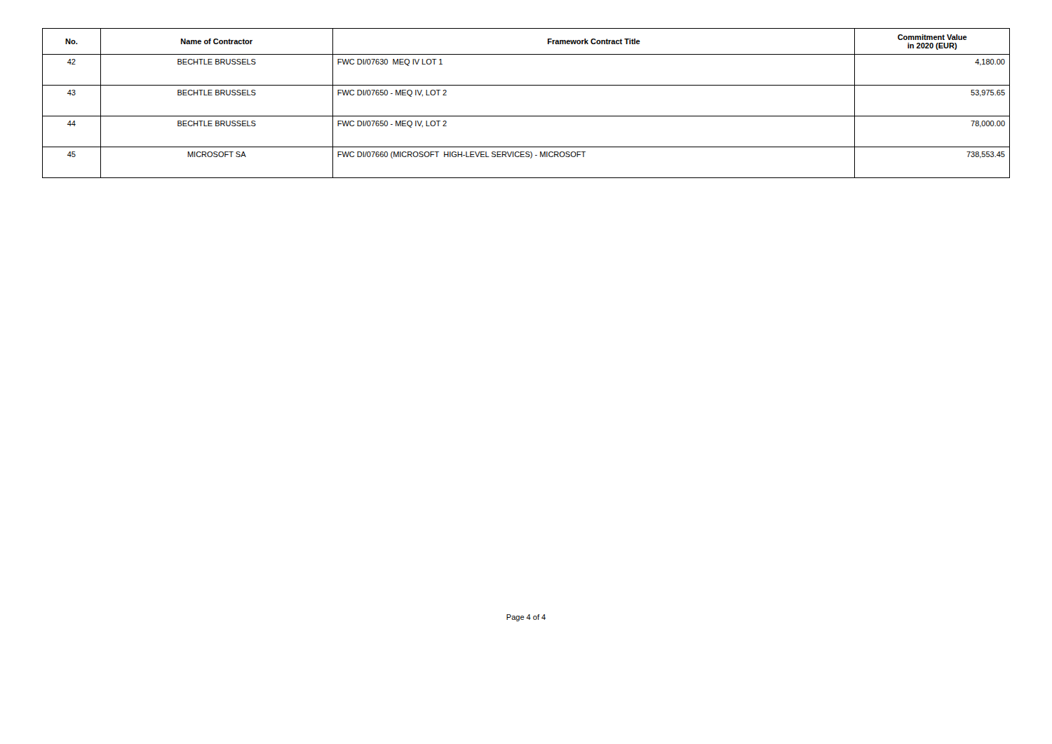| No. | Name of Contractor | Framework Contract Title | Commitment Value in 2020 (EUR) |
| --- | --- | --- | --- |
| 42 | BECHTLE BRUSSELS | FWC DI/07630 MEQ IV LOT 1 | 4,180.00 |
| 43 | BECHTLE BRUSSELS | FWC DI/07650 - MEQ IV, LOT 2 | 53,975.65 |
| 44 | BECHTLE BRUSSELS | FWC DI/07650 - MEQ IV, LOT 2 | 78,000.00 |
| 45 | MICROSOFT SA | FWC DI/07660 (MICROSOFT HIGH-LEVEL SERVICES) - MICROSOFT | 738,553.45 |
Page 4 of 4